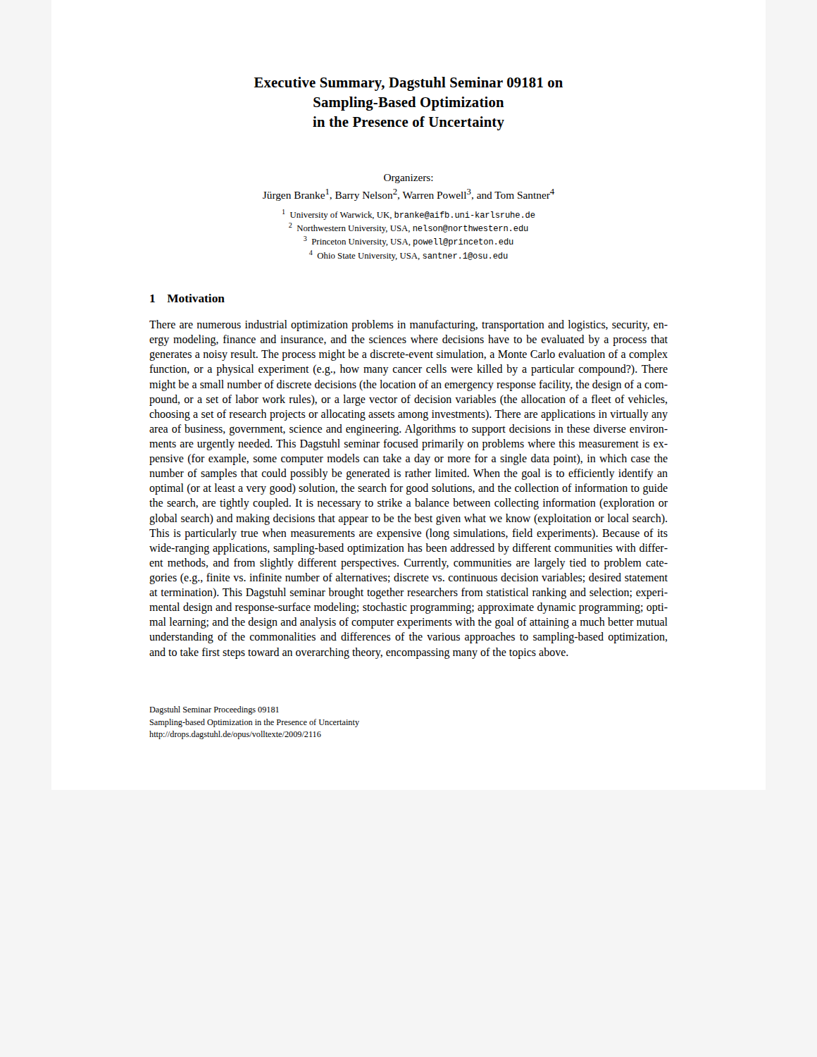Executive Summary, Dagstuhl Seminar 09181 on
Sampling-Based Optimization
in the Presence of Uncertainty
Organizers: Jürgen Branke1, Barry Nelson2, Warren Powell3, and Tom Santner4
1 University of Warwick, UK, branke@aifb.uni-karlsruhe.de
2 Northwestern University, USA, nelson@northwestern.edu
3 Princeton University, USA, powell@princeton.edu
4 Ohio State University, USA, santner.1@osu.edu
1 Motivation
There are numerous industrial optimization problems in manufacturing, transportation and logistics, security, energy modeling, finance and insurance, and the sciences where decisions have to be evaluated by a process that generates a noisy result. The process might be a discrete-event simulation, a Monte Carlo evaluation of a complex function, or a physical experiment (e.g., how many cancer cells were killed by a particular compound?). There might be a small number of discrete decisions (the location of an emergency response facility, the design of a compound, or a set of labor work rules), or a large vector of decision variables (the allocation of a fleet of vehicles, choosing a set of research projects or allocating assets among investments). There are applications in virtually any area of business, government, science and engineering. Algorithms to support decisions in these diverse environments are urgently needed. This Dagstuhl seminar focused primarily on problems where this measurement is expensive (for example, some computer models can take a day or more for a single data point), in which case the number of samples that could possibly be generated is rather limited. When the goal is to efficiently identify an optimal (or at least a very good) solution, the search for good solutions, and the collection of information to guide the search, are tightly coupled. It is necessary to strike a balance between collecting information (exploration or global search) and making decisions that appear to be the best given what we know (exploitation or local search). This is particularly true when measurements are expensive (long simulations, field experiments). Because of its wide-ranging applications, sampling-based optimization has been addressed by different communities with different methods, and from slightly different perspectives. Currently, communities are largely tied to problem categories (e.g., finite vs. infinite number of alternatives; discrete vs. continuous decision variables; desired statement at termination). This Dagstuhl seminar brought together researchers from statistical ranking and selection; experimental design and response-surface modeling; stochastic programming; approximate dynamic programming; optimal learning; and the design and analysis of computer experiments with the goal of attaining a much better mutual understanding of the commonalities and differences of the various approaches to sampling-based optimization, and to take first steps toward an overarching theory, encompassing many of the topics above.
Dagstuhl Seminar Proceedings 09181
Sampling-based Optimization in the Presence of Uncertainty
http://drops.dagstuhl.de/opus/volltexte/2009/2116